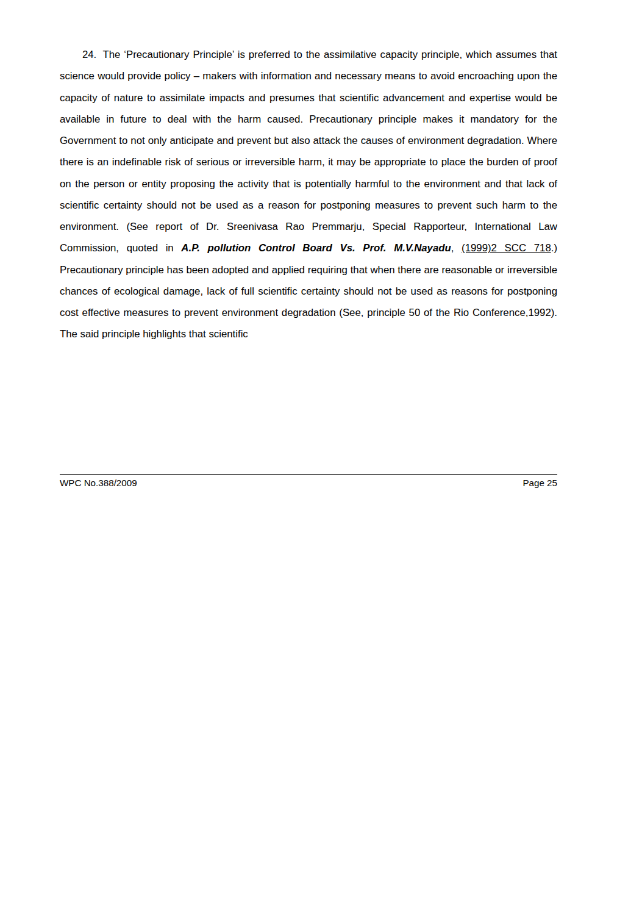24. The ‘Precautionary Principle’ is preferred to the assimilative capacity principle, which assumes that science would provide policy – makers with information and necessary means to avoid encroaching upon the capacity of nature to assimilate impacts and presumes that scientific advancement and expertise would be available in future to deal with the harm caused. Precautionary principle makes it mandatory for the Government to not only anticipate and prevent but also attack the causes of environment degradation. Where there is an indefinable risk of serious or irreversible harm, it may be appropriate to place the burden of proof on the person or entity proposing the activity that is potentially harmful to the environment and that lack of scientific certainty should not be used as a reason for postponing measures to prevent such harm to the environment. (See report of Dr. Sreenivasa Rao Premmarju, Special Rapporteur, International Law Commission, quoted in A.P. pollution Control Board Vs. Prof. M.V.Nayadu, (1999)2 SCC 718.) Precautionary principle has been adopted and applied requiring that when there are reasonable or irreversible chances of ecological damage, lack of full scientific certainty should not be used as reasons for postponing cost effective measures to prevent environment degradation (See, principle 50 of the Rio Conference,1992). The said principle highlights that scientific
WPC No.388/2009 Page 25